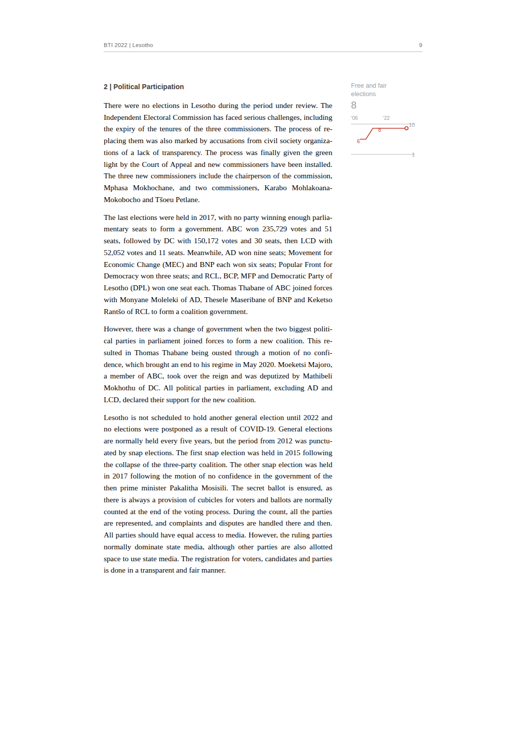BTI 2022 | Lesotho
9
2 | Political Participation
There were no elections in Lesotho during the period under review. The Independent Electoral Commission has faced serious challenges, including the expiry of the tenures of the three commissioners. The process of replacing them was also marked by accusations from civil society organizations of a lack of transparency. The process was finally given the green light by the Court of Appeal and new commissioners have been installed. The three new commissioners include the chairperson of the commission, Mphasa Mokhochane, and two commissioners, Karabo Mohlakoana-Mokobocho and Tšoeu Petlane.
The last elections were held in 2017, with no party winning enough parliamentary seats to form a government. ABC won 235,729 votes and 51 seats, followed by DC with 150,172 votes and 30 seats, then LCD with 52,052 votes and 11 seats. Meanwhile, AD won nine seats; Movement for Economic Change (MEC) and BNP each won six seats; Popular Front for Democracy won three seats; and RCL, BCP, MFP and Democratic Party of Lesotho (DPL) won one seat each. Thomas Thabane of ABC joined forces with Monyane Moleleki of AD, Thesele Maseribane of BNP and Keketso Rantšo of RCL to form a coalition government.
However, there was a change of government when the two biggest political parties in parliament joined forces to form a new coalition. This resulted in Thomas Thabane being ousted through a motion of no confidence, which brought an end to his regime in May 2020. Moeketsi Majoro, a member of ABC, took over the reign and was deputized by Mathibeli Mokhothu of DC. All political parties in parliament, excluding AD and LCD, declared their support for the new coalition.
Lesotho is not scheduled to hold another general election until 2022 and no elections were postponed as a result of COVID-19. General elections are normally held every five years, but the period from 2012 was punctuated by snap elections. The first snap election was held in 2015 following the collapse of the three-party coalition. The other snap election was held in 2017 following the motion of no confidence in the government of the then prime minister Pakalitha Mosisili. The secret ballot is ensured, as there is always a provision of cubicles for voters and ballots are normally counted at the end of the voting process. During the count, all the parties are represented, and complaints and disputes are handled there and then. All parties should have equal access to media. However, the ruling parties normally dominate state media, although other parties are also allotted space to use state media. The registration for voters, candidates and parties is done in a transparent and fair manner.
Free and fair
elections
8
'06
'22
10
1
8
6